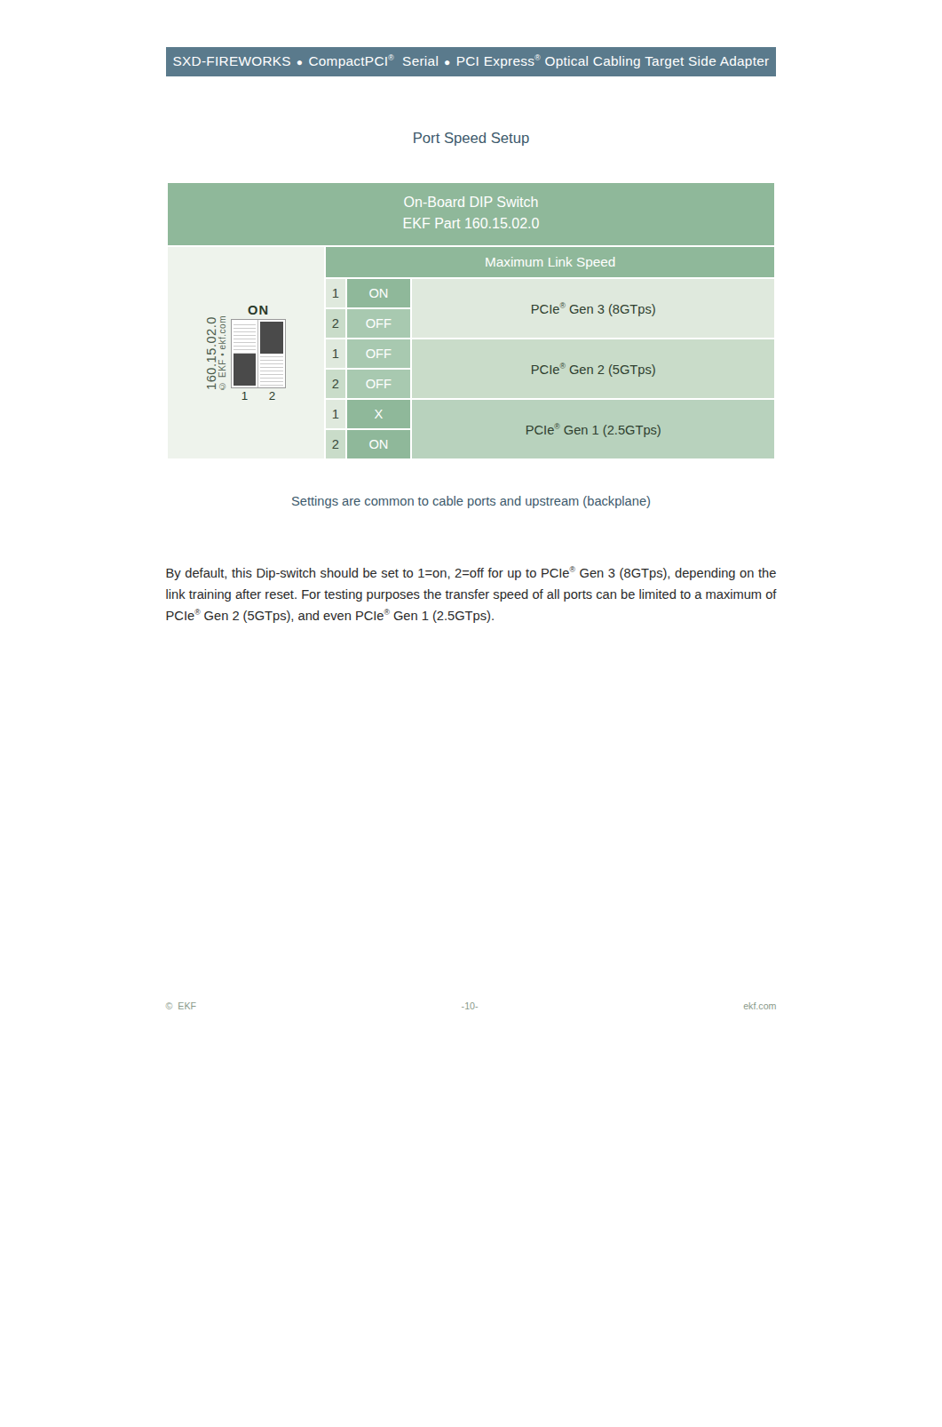SXD-FIREWORKS●CompactPCI® Serial●PCI Express® Optical Cabling Target Side Adapter
Port Speed Setup
| On-Board DIP Switch EKF Part 160.15.02.0 |
| 160.15.02.0 © EKF • ekf.com ON 1 2 | Maximum Link Speed |
| 1 | ON | PCIe ® Gen 3 (8GTps) |
| 2 | OFF |
| 1 | OFF | PCIe ® Gen 2 (5GTps) |
| 2 | OFF |
| 1 | X | PCIe ® Gen 1 (2.5GTps) |
| 2 | ON |
Settings are common to cable ports and upstream (backplane)
By default, this Dip-switch should be set to 1=on, 2=off for up to PCIe® Gen 3 (8GTps), depending on the link training after reset. For testing purposes the transfer speed of all ports can be limited to a maximum of PCIe® Gen 2 (5GTps), and even PCIe® Gen 1 (2.5GTps).
© EKF
-10-
ekf.com